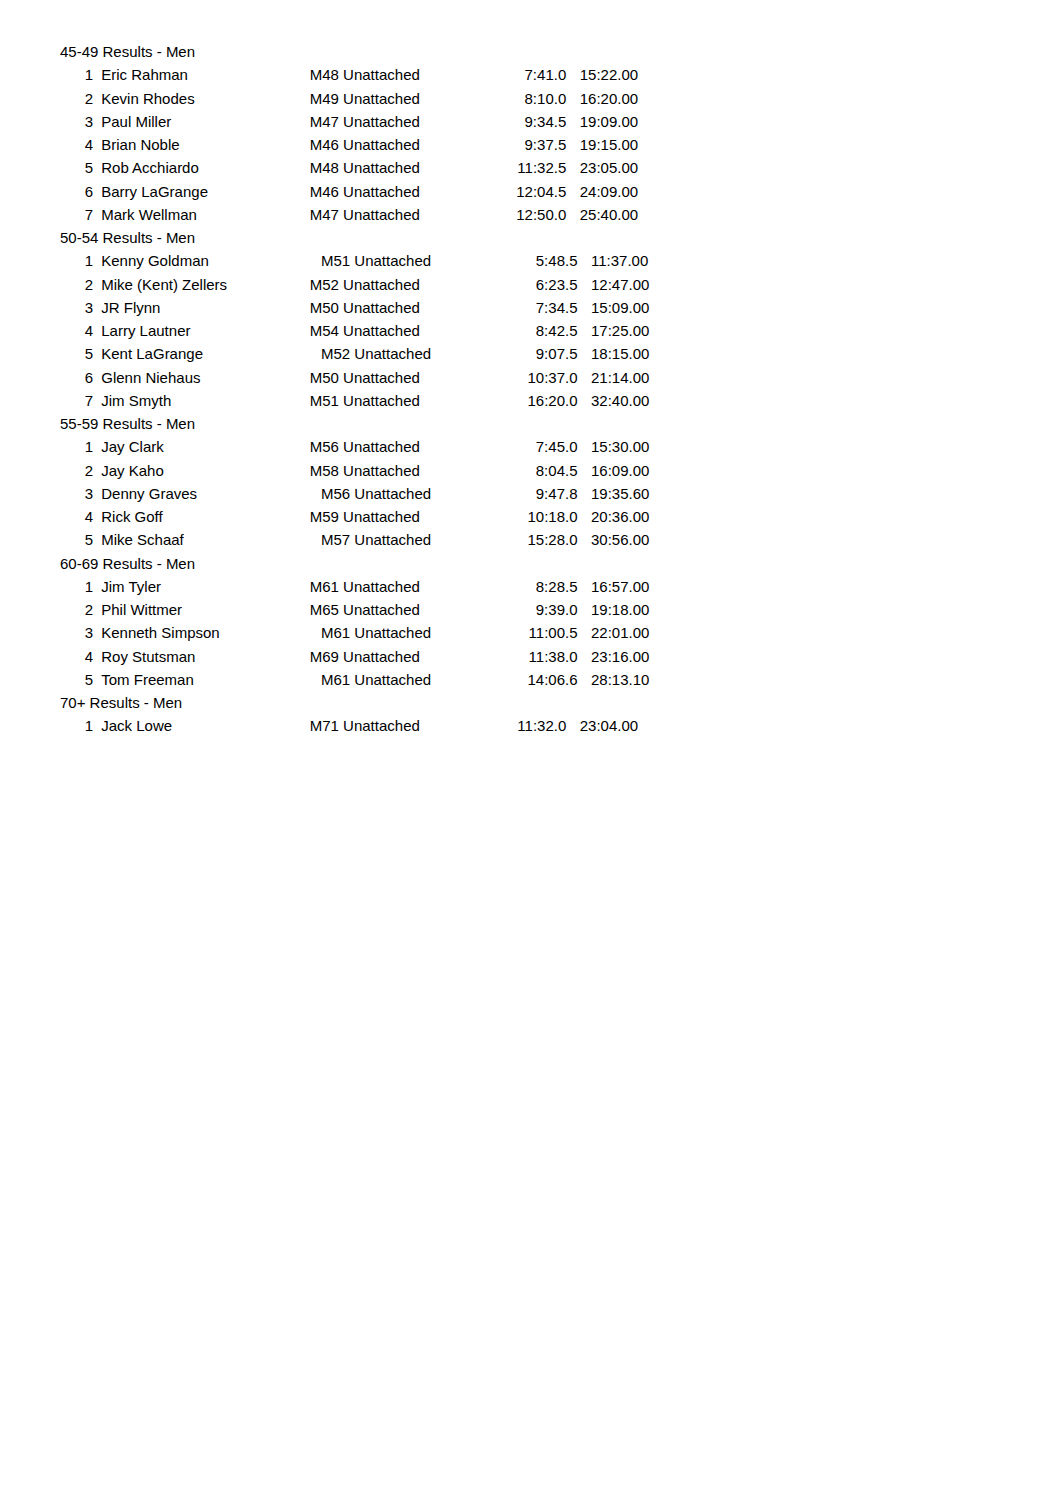45-49 Results - Men
| 1 | Eric Rahman | M48 Unattached | 7:41.0 | 15:22.00 |
| 2 | Kevin Rhodes | M49 Unattached | 8:10.0 | 16:20.00 |
| 3 | Paul Miller | M47 Unattached | 9:34.5 | 19:09.00 |
| 4 | Brian Noble | M46 Unattached | 9:37.5 | 19:15.00 |
| 5 | Rob Acchiardo | M48 Unattached | 11:32.5 | 23:05.00 |
| 6 | Barry LaGrange | M46 Unattached | 12:04.5 | 24:09.00 |
| 7 | Mark Wellman | M47 Unattached | 12:50.0 | 25:40.00 |
50-54 Results - Men
| 1 | Kenny Goldman | M51 Unattached | 5:48.5 | 11:37.00 |
| 2 | Mike (Kent) Zellers | M52 Unattached | 6:23.5 | 12:47.00 |
| 3 | JR Flynn | M50 Unattached | 7:34.5 | 15:09.00 |
| 4 | Larry Lautner | M54 Unattached | 8:42.5 | 17:25.00 |
| 5 | Kent LaGrange | M52 Unattached | 9:07.5 | 18:15.00 |
| 6 | Glenn Niehaus | M50 Unattached | 10:37.0 | 21:14.00 |
| 7 | Jim Smyth | M51 Unattached | 16:20.0 | 32:40.00 |
55-59 Results - Men
| 1 | Jay Clark | M56 Unattached | 7:45.0 | 15:30.00 |
| 2 | Jay Kaho | M58 Unattached | 8:04.5 | 16:09.00 |
| 3 | Denny Graves | M56 Unattached | 9:47.8 | 19:35.60 |
| 4 | Rick Goff | M59 Unattached | 10:18.0 | 20:36.00 |
| 5 | Mike Schaaf | M57 Unattached | 15:28.0 | 30:56.00 |
60-69 Results - Men
| 1 | Jim Tyler | M61 Unattached | 8:28.5 | 16:57.00 |
| 2 | Phil Wittmer | M65 Unattached | 9:39.0 | 19:18.00 |
| 3 | Kenneth Simpson | M61 Unattached | 11:00.5 | 22:01.00 |
| 4 | Roy Stutsman | M69 Unattached | 11:38.0 | 23:16.00 |
| 5 | Tom Freeman | M61 Unattached | 14:06.6 | 28:13.10 |
70+ Results - Men
| 1 | Jack Lowe | M71 Unattached | 11:32.0 | 23:04.00 |